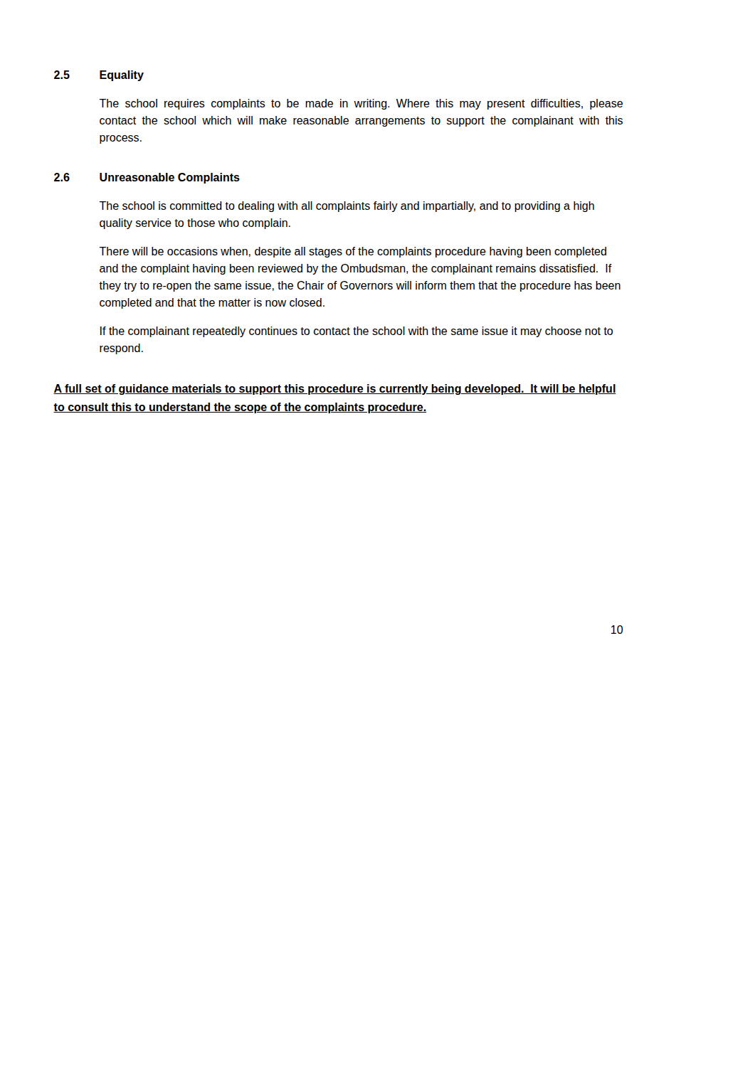2.5 Equality
The school requires complaints to be made in writing. Where this may present difficulties, please contact the school which will make reasonable arrangements to support the complainant with this process.
2.6 Unreasonable Complaints
The school is committed to dealing with all complaints fairly and impartially, and to providing a high quality service to those who complain.
There will be occasions when, despite all stages of the complaints procedure having been completed and the complaint having been reviewed by the Ombudsman, the complainant remains dissatisfied. If they try to re-open the same issue, the Chair of Governors will inform them that the procedure has been completed and that the matter is now closed.
If the complainant repeatedly continues to contact the school with the same issue it may choose not to respond.
A full set of guidance materials to support this procedure is currently being developed. It will be helpful to consult this to understand the scope of the complaints procedure.
10